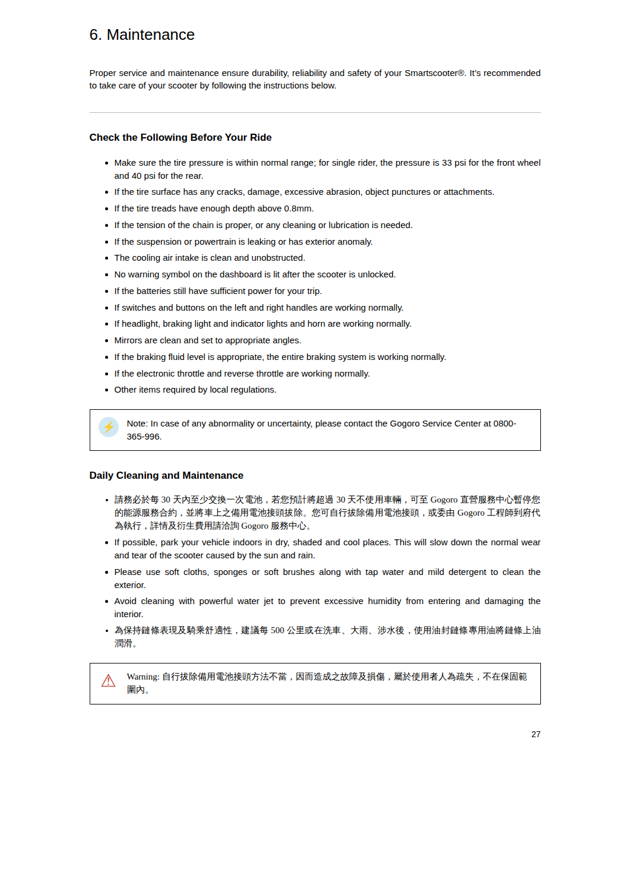6. Maintenance
Proper service and maintenance ensure durability, reliability and safety of your Smartscooter®. It’s recommended to take care of your scooter by following the instructions below.
Check the Following Before Your Ride
Make sure the tire pressure is within normal range; for single rider, the pressure is 33 psi for the front wheel and 40 psi for the rear.
If the tire surface has any cracks, damage, excessive abrasion, object punctures or attachments.
If the tire treads have enough depth above 0.8mm.
If the tension of the chain is proper, or any cleaning or lubrication is needed.
If the suspension or powertrain is leaking or has exterior anomaly.
The cooling air intake is clean and unobstructed.
No warning symbol on the dashboard is lit after the scooter is unlocked.
If the batteries still have sufficient power for your trip.
If switches and buttons on the left and right handles are working normally.
If headlight, braking light and indicator lights and horn are working normally.
Mirrors are clean and set to appropriate angles.
If the braking fluid level is appropriate, the entire braking system is working normally.
If the electronic throttle and reverse throttle are working normally.
Other items required by local regulations.
⚡
Note: In case of any abnormality or uncertainty, please contact the Gogoro Service Center at 0800-365-996.
Daily Cleaning and Maintenance
請務必於每 30 天內至少交換一次電池，若您預計將超過 30 天不使用車輛，可至 Gogoro 直營服務中心暫停您的能源服務合約，並將車上之備用電池接頭拔除。您可自行拔除備用電池接頭，或委由 Gogoro 工程師到府代為執行，詳情及衍生費用請洽詢 Gogoro 服務中心。
If possible, park your vehicle indoors in dry, shaded and cool places. This will slow down the normal wear and tear of the scooter caused by the sun and rain.
Please use soft cloths, sponges or soft brushes along with tap water and mild detergent to clean the exterior.
Avoid cleaning with powerful water jet to prevent excessive humidity from entering and damaging the interior.
為保持鏈條表現及騎乘舒適性，建議每 500 公里或在洗車、大雨、涉水後，使用油封鏈條專用油將鏈條上油潤滑。
⚠
Warning: 自行拔除備用電池接頭方法不當，因而造成之故障及損傷，屬於使用者人為疏失，不在保固範圍內。
27